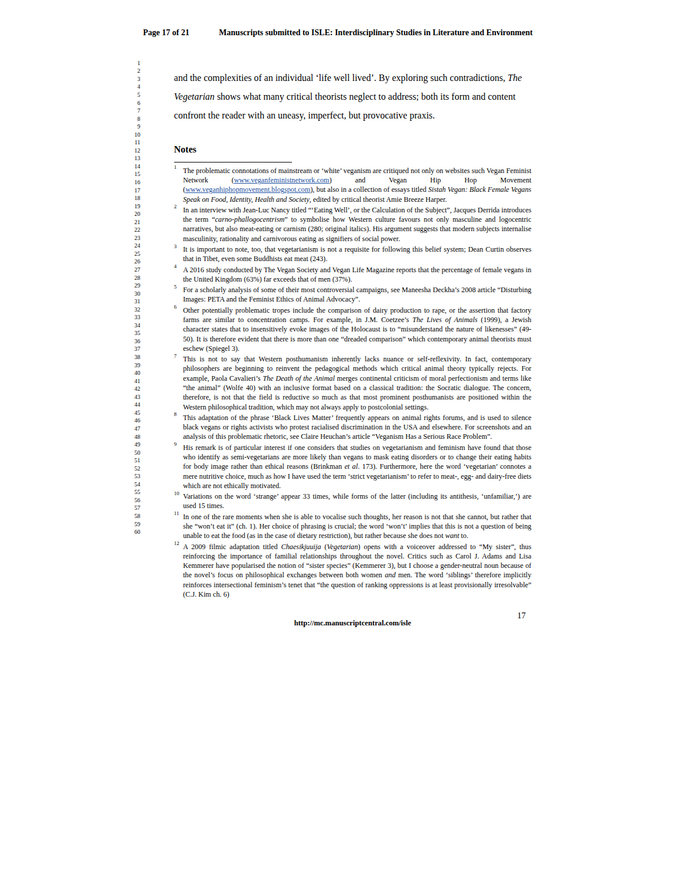Page 17 of 21
Manuscripts submitted to ISLE: Interdisciplinary Studies in Literature and Environment
1
2
3
4
5
6
7
8
9
10
11
12
13
14
15
16
17
18
19
20
21
22
23
24
25
26
27
28
29
30
31
32
33
34
35
36
37
38
39
40
41
42
43
44
45
46
47
48
49
50
51
52
53
54
55
56
57
58
59
60
and the complexities of an individual ‘life well lived’. By exploring such contradictions, The Vegetarian shows what many critical theorists neglect to address; both its form and content confront the reader with an uneasy, imperfect, but provocative praxis.
Notes
The problematic connotations of mainstream or ‘white’ veganism are critiqued not only on websites such Vegan Feminist Network (www.veganfeministnetwork.com) and Vegan Hip Hop Movement (www.veganhiphopmovement.blogspot.com), but also in a collection of essays titled Sistah Vegan: Black Female Vegans Speak on Food, Identity, Health and Society, edited by critical theorist Amie Breeze Harper.
In an interview with Jean-Luc Nancy titled “‘Eating Well’, or the Calculation of the Subject”, Jacques Derrida introduces the term “carno-phallogocentrism” to symbolise how Western culture favours not only masculine and logocentric narratives, but also meat-eating or carnism (280; original italics). His argument suggests that modern subjects internalise masculinity, rationality and carnivorous eating as signifiers of social power.
It is important to note, too, that vegetarianism is not a requisite for following this belief system; Dean Curtin observes that in Tibet, even some Buddhists eat meat (243).
A 2016 study conducted by The Vegan Society and Vegan Life Magazine reports that the percentage of female vegans in the United Kingdom (63%) far exceeds that of men (37%).
For a scholarly analysis of some of their most controversial campaigns, see Maneesha Deckha’s 2008 article “Disturbing Images: PETA and the Feminist Ethics of Animal Advocacy”.
Other potentially problematic tropes include the comparison of dairy production to rape, or the assertion that factory farms are similar to concentration camps. For example, in J.M. Coetzee’s The Lives of Animals (1999), a Jewish character states that to insensitively evoke images of the Holocaust is to “misunderstand the nature of likenesses” (49-50). It is therefore evident that there is more than one “dreaded comparison” which contemporary animal theorists must eschew (Spiegel 3).
This is not to say that Western posthumanism inherently lacks nuance or self-reflexivity. In fact, contemporary philosophers are beginning to reinvent the pedagogical methods which critical animal theory typically rejects. For example, Paola Cavalieri’s The Death of the Animal merges continental criticism of moral perfectionism and terms like “the animal” (Wolfe 40) with an inclusive format based on a classical tradition: the Socratic dialogue. The concern, therefore, is not that the field is reductive so much as that most prominent posthumanists are positioned within the Western philosophical tradition, which may not always apply to postcolonial settings.
This adaptation of the phrase ‘Black Lives Matter’ frequently appears on animal rights forums, and is used to silence black vegans or rights activists who protest racialised discrimination in the USA and elsewhere. For screenshots and an analysis of this problematic rhetoric, see Claire Heuchan’s article “Veganism Has a Serious Race Problem”.
His remark is of particular interest if one considers that studies on vegetarianism and feminism have found that those who identify as semi-vegetarians are more likely than vegans to mask eating disorders or to change their eating habits for body image rather than ethical reasons (Brinkman et al. 173). Furthermore, here the word ‘vegetarian’ connotes a mere nutritive choice, much as how I have used the term ‘strict vegetarianism’ to refer to meat-, egg- and dairy-free diets which are not ethically motivated.
Variations on the word ‘strange’ appear 33 times, while forms of the latter (including its antithesis, ‘unfamiliar,’) are used 15 times.
In one of the rare moments when she is able to vocalise such thoughts, her reason is not that she cannot, but rather that she “won’t eat it” (ch. 1). Her choice of phrasing is crucial; the word ‘won’t’ implies that this is not a question of being unable to eat the food (as in the case of dietary restriction), but rather because she does not want to.
A 2009 filmic adaptation titled Chaesikjuuija (Vegetarian) opens with a voiceover addressed to “My sister”, thus reinforcing the importance of familial relationships throughout the novel. Critics such as Carol J. Adams and Lisa Kemmerer have popularised the notion of “sister species” (Kemmerer 3), but I choose a gender-neutral noun because of the novel’s focus on philosophical exchanges between both women and men. The word ‘siblings’ therefore implicitly reinforces intersectional feminism’s tenet that “the question of ranking oppressions is at least provisionally irresolvable” (C.J. Kim ch. 6)
http://mc.manuscriptcentral.com/isle
17